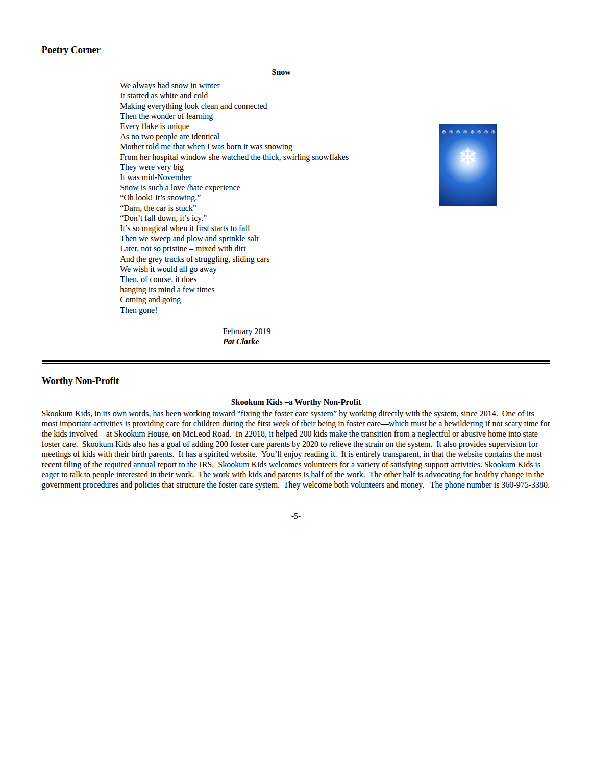Poetry Corner
Snow
We always had snow in winter It started as white and cold Making everything look clean and connected Then the wonder of learning Every flake is unique As no two people are identical Mother told me that when I was born it was snowing From her hospital window she watched the thick, swirling snowflakes They were very big It was mid-November Snow is such a love /hate experience “Oh look! It’s snowing.” “Darn, the car is stuck” “Don’t fall down, it’s icy.” It’s so magical when it first starts to fall Then we sweep and plow and sprinkle salt Later, not so pristine – mixed with dirt And the grey tracks of struggling, sliding cars We wish it would all go away Then, of course, it does hanging its mind a few times Coming and going Then gone!
February 2019
Pat Clarke
Worthy Non-Profit
Skookum Kids –a Worthy Non-Profit
Skookum Kids, in its own words, has been working toward “fixing the foster care system” by working directly with the system, since 2014. One of its most important activities is providing care for children during the first week of their being in foster care—which must be a bewildering if not scary time for the kids involved—at Skookum House, on McLeod Road. In 22018, it helped 200 kids make the transition from a neglectful or abusive home into state foster care. Skookum Kids also has a goal of adding 200 foster care parents by 2020 to relieve the strain on the system. It also provides supervision for meetings of kids with their birth parents. It has a spirited website. You’ll enjoy reading it. It is entirely transparent, in that the website contains the most recent filing of the required annual report to the IRS. Skookum Kids welcomes volunteers for a variety of satisfying support activities. Skookum Kids is eager to talk to people interested in their work. The work with kids and parents is half of the work. The other half is advocating for healthy change in the government procedures and policies that structure the foster care system. They welcome both volunteers and money. The phone number is 360-975-3380.
-5-